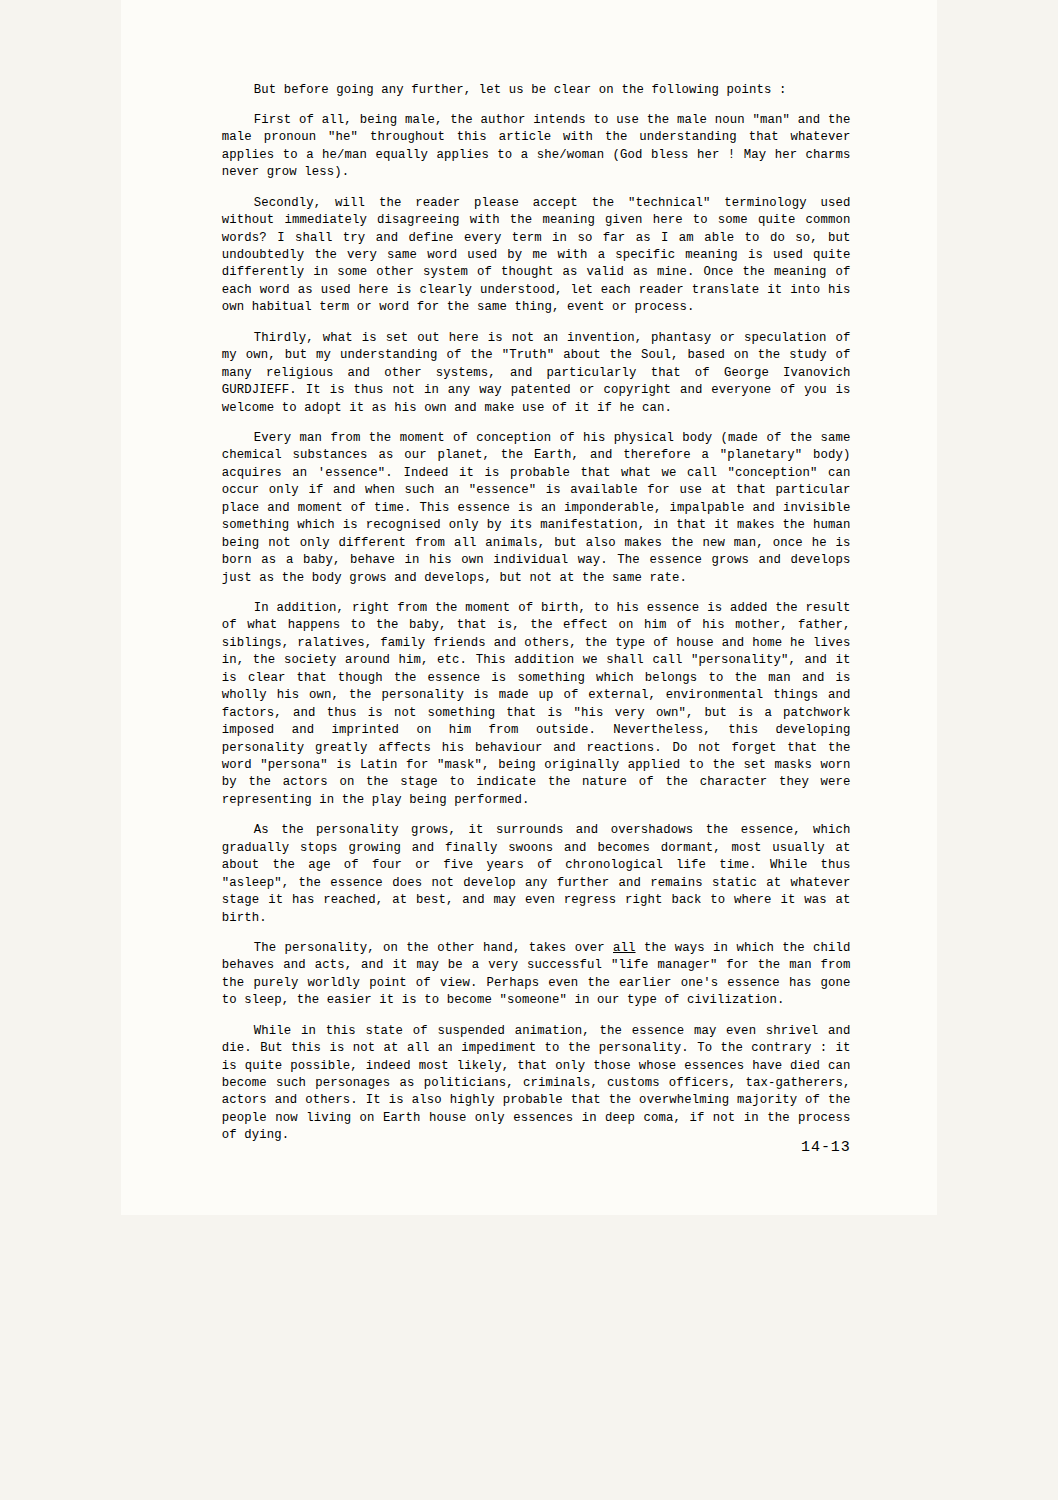But before going any further, let us be clear on the following points :
First of all, being male, the author intends to use the male noun "man" and the male pronoun "he" throughout this article with the understanding that whatever applies to a he/man equally applies to a she/woman (God bless her ! May her charms never grow less).
Secondly, will the reader please accept the "technical" terminology used without immediately disagreeing with the meaning given here to some quite common words? I shall try and define every term in so far as I am able to do so, but undoubtedly the very same word used by me with a specific meaning is used quite differently in some other system of thought as valid as mine. Once the meaning of each word as used here is clearly understood, let each reader translate it into his own habitual term or word for the same thing, event or process.
Thirdly, what is set out here is not an invention, phantasy or speculation of my own, but my understanding of the "Truth" about the Soul, based on the study of many religious and other systems, and particularly that of George Ivanovich GURDJIEFF. It is thus not in any way patented or copyright and everyone of you is welcome to adopt it as his own and make use of it if he can.
Every man from the moment of conception of his physical body (made of the same chemical substances as our planet, the Earth, and therefore a "planetary" body) acquires an 'essence". Indeed it is probable that what we call "conception" can occur only if and when such an "essence" is available for use at that particular place and moment of time. This essence is an imponderable, impalpable and invisible something which is recognised only by its manifestation, in that it makes the human being not only different from all animals, but also makes the new man, once he is born as a baby, behave in his own individual way. The essence grows and develops just as the body grows and develops, but not at the same rate.
In addition, right from the moment of birth, to his essence is added the result of what happens to the baby, that is, the effect on him of his mother, father, siblings, ralatives, family friends and others, the type of house and home he lives in, the society around him, etc. This addition we shall call "personality", and it is clear that though the essence is something which belongs to the man and is wholly his own, the personality is made up of external, environmental things and factors, and thus is not something that is "his very own", but is a patchwork imposed and imprinted on him from outside. Nevertheless, this developing personality greatly affects his behaviour and reactions. Do not forget that the word "persona" is Latin for "mask", being originally applied to the set masks worn by the actors on the stage to indicate the nature of the character they were representing in the play being performed.
As the personality grows, it surrounds and overshadows the essence, which gradually stops growing and finally swoons and becomes dormant, most usually at about the age of four or five years of chronological life time. While thus "asleep", the essence does not develop any further and remains static at whatever stage it has reached, at best, and may even regress right back to where it was at birth.
The personality, on the other hand, takes over all the ways in which the child behaves and acts, and it may be a very successful "life manager" for the man from the purely worldly point of view. Perhaps even the earlier one's essence has gone to sleep, the easier it is to become "someone" in our type of civilization.
While in this state of suspended animation, the essence may even shrivel and die. But this is not at all an impediment to the personality. To the contrary : it is quite possible, indeed most likely, that only those whose essences have died can become such personages as politicians, criminals, customs officers, tax-gatherers, actors and others. It is also highly probable that the overwhelming majority of the people now living on Earth house only essences in deep coma, if not in the process of dying.
14-13